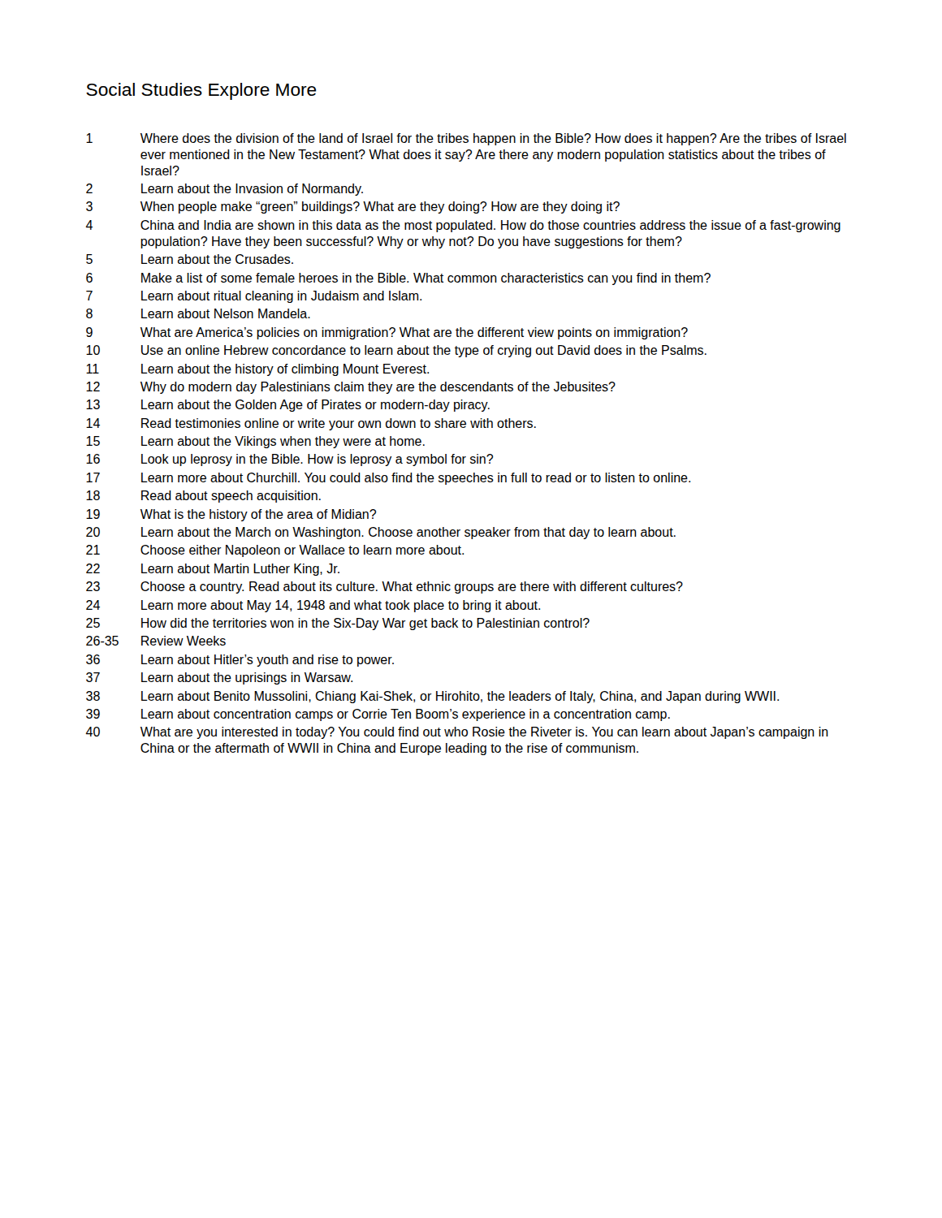Social Studies Explore More
| 1 | Where does the division of the land of Israel for the tribes happen in the Bible? How does it happen? Are the tribes of Israel ever mentioned in the New Testament? What does it say? Are there any modern population statistics about the tribes of Israel? |
| 2 | Learn about the Invasion of Normandy. |
| 3 | When people make “green” buildings? What are they doing? How are they doing it? |
| 4 | China and India are shown in this data as the most populated. How do those countries address the issue of a fast-growing population? Have they been successful? Why or why not? Do you have suggestions for them? |
| 5 | Learn about the Crusades. |
| 6 | Make a list of some female heroes in the Bible. What common characteristics can you find in them? |
| 7 | Learn about ritual cleaning in Judaism and Islam. |
| 8 | Learn about Nelson Mandela. |
| 9 | What are America’s policies on immigration? What are the different view points on immigration? |
| 10 | Use an online Hebrew concordance to learn about the type of crying out David does in the Psalms. |
| 11 | Learn about the history of climbing Mount Everest. |
| 12 | Why do modern day Palestinians claim they are the descendants of the Jebusites? |
| 13 | Learn about the Golden Age of Pirates or modern-day piracy. |
| 14 | Read testimonies online or write your own down to share with others. |
| 15 | Learn about the Vikings when they were at home. |
| 16 | Look up leprosy in the Bible. How is leprosy a symbol for sin? |
| 17 | Learn more about Churchill. You could also find the speeches in full to read or to listen to online. |
| 18 | Read about speech acquisition. |
| 19 | What is the history of the area of Midian? |
| 20 | Learn about the March on Washington. Choose another speaker from that day to learn about. |
| 21 | Choose either Napoleon or Wallace to learn more about. |
| 22 | Learn about Martin Luther King, Jr. |
| 23 | Choose a country. Read about its culture. What ethnic groups are there with different cultures? |
| 24 | Learn more about May 14, 1948 and what took place to bring it about. |
| 25 | How did the territories won in the Six-Day War get back to Palestinian control? |
| 26-35 | Review Weeks |
| 36 | Learn about Hitler’s youth and rise to power. |
| 37 | Learn about the uprisings in Warsaw. |
| 38 | Learn about Benito Mussolini, Chiang Kai-Shek, or Hirohito, the leaders of Italy, China, and Japan during WWII. |
| 39 | Learn about concentration camps or Corrie Ten Boom’s experience in a concentration camp. |
| 40 | What are you interested in today? You could find out who Rosie the Riveter is. You can learn about Japan’s campaign in China or the aftermath of WWII in China and Europe leading to the rise of communism. |